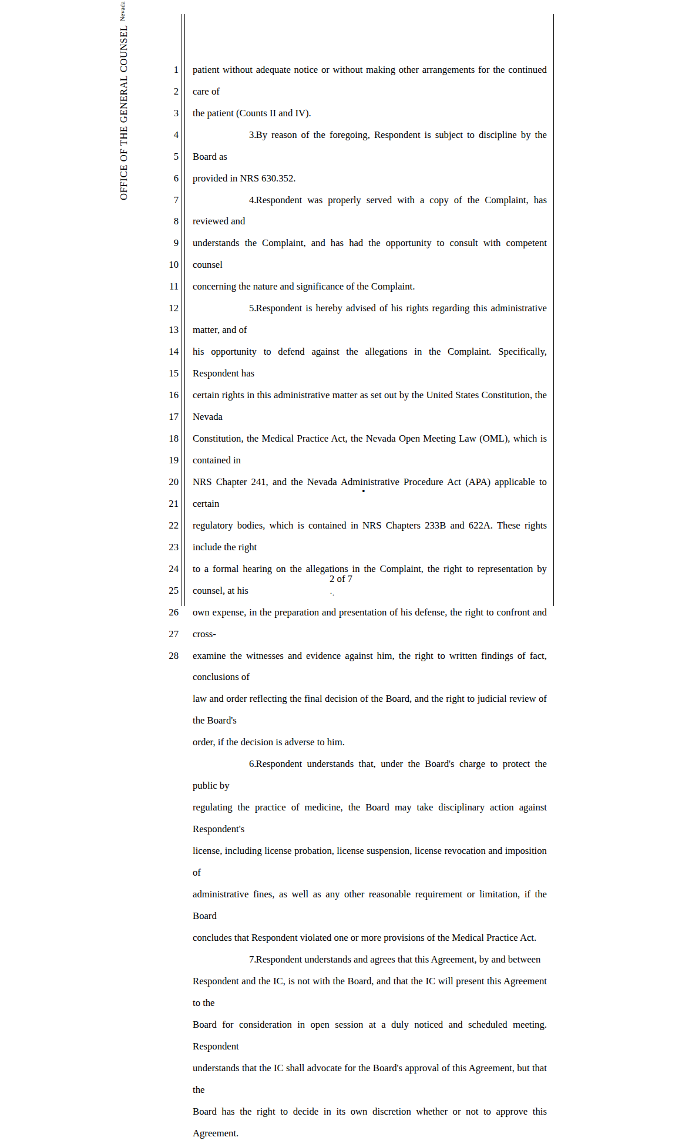1
2
3
4
5
6
7
8
9
10
11
12
13
14
15
16
17
18
19
20
21
22
23
24
25
26
27
28
OFFICE OF THE GENERAL COUNSEL Nevada State Board of Medical Examiners
9600 Gateway Drive
Reno, Nevada 89521
(775) 688-2559
patient without adequate notice or without making other arrangements for the continued care of
the patient (Counts II and IV).
3. By reason of the foregoing, Respondent is subject to discipline by the Board as
provided in NRS 630.352.
4. Respondent was properly served with a copy of the Complaint, has reviewed and
understands the Complaint, and has had the opportunity to consult with competent counsel
concerning the nature and significance of the Complaint.
5. Respondent is hereby advised of his rights regarding this administrative matter, and of
his opportunity to defend against the allegations in the Complaint. Specifically, Respondent has
certain rights in this administrative matter as set out by the United States Constitution, the Nevada
Constitution, the Medical Practice Act, the Nevada Open Meeting Law (OML), which is contained in
NRS Chapter 241, and the Nevada Administrative Procedure Act (APA) applicable to certain
regulatory bodies, which is contained in NRS Chapters 233B and 622A. These rights include the right
to a formal hearing on the allegations in the Complaint, the right to representation by counsel, at his
own expense, in the preparation and presentation of his defense, the right to confront and cross-
examine the witnesses and evidence against him, the right to written findings of fact, conclusions of
law and order reflecting the final decision of the Board, and the right to judicial review of the Board's
order, if the decision is adverse to him.
6. Respondent understands that, under the Board's charge to protect the public by
regulating the practice of medicine, the Board may take disciplinary action against Respondent's
license, including license probation, license suspension, license revocation and imposition of
administrative fines, as well as any other reasonable requirement or limitation, if the Board
concludes that Respondent violated one or more provisions of the Medical Practice Act.
7. Respondent understands and agrees that this Agreement, by and between
Respondent and the IC, is not with the Board, and that the IC will present this Agreement to the
Board for consideration in open session at a duly noticed and scheduled meeting. Respondent
understands that the IC shall advocate for the Board's approval of this Agreement, but that the
Board has the right to decide in its own discretion whether or not to approve this Agreement.
•
2 of 7 ·.